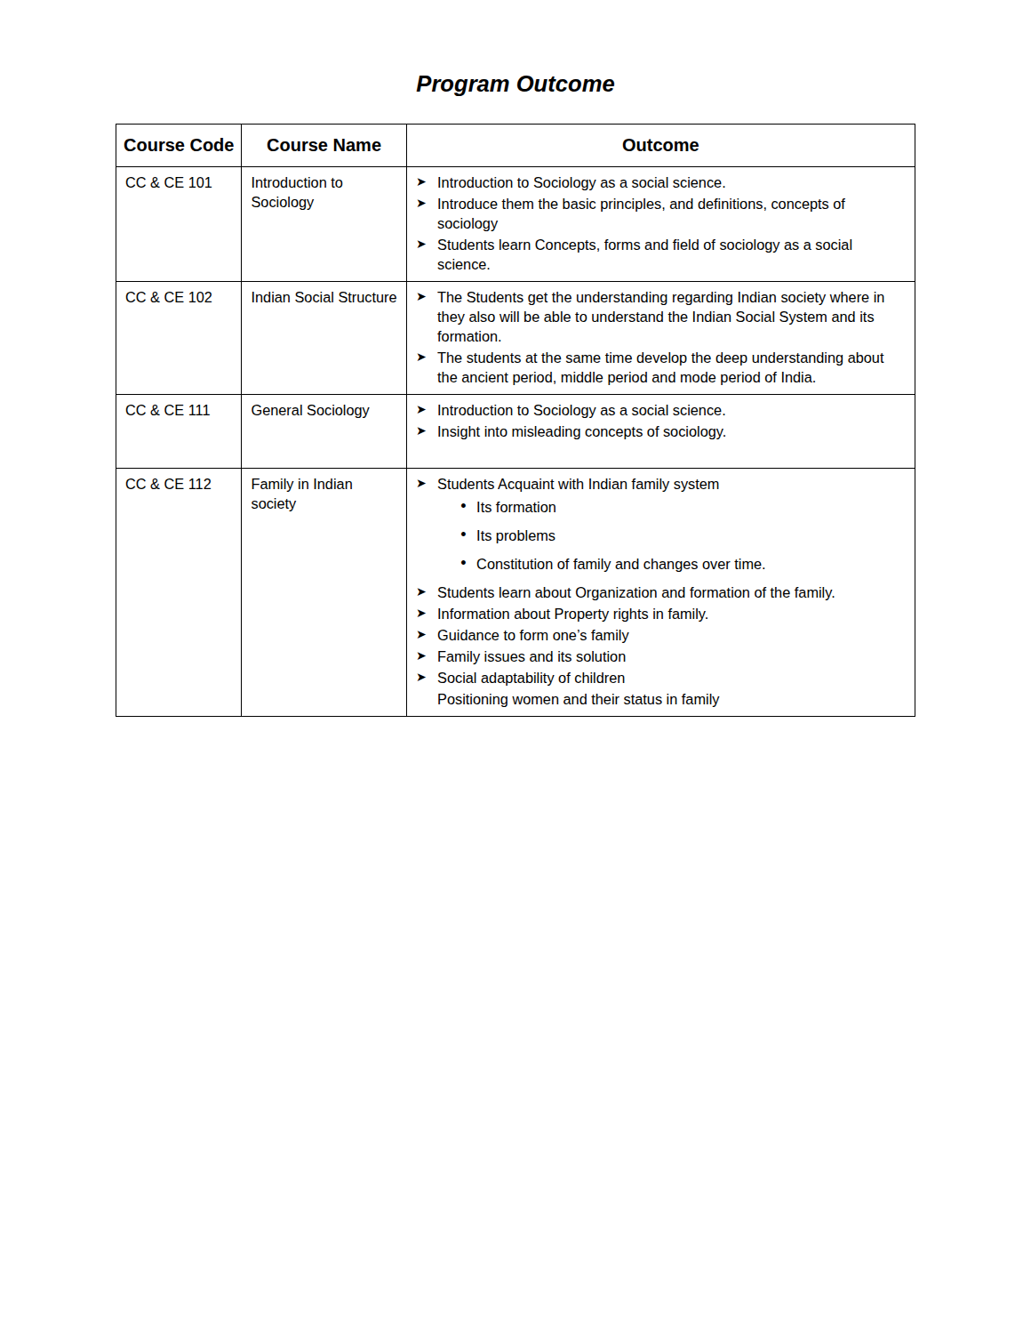Program Outcome
| Course Code | Course Name | Outcome |
| --- | --- | --- |
| CC & CE 101 | Introduction to Sociology | Introduction to Sociology as a social science. Introduce them the basic principles, and definitions, concepts of sociology Students learn Concepts, forms and field of sociology as a social science. |
| CC & CE 102 | Indian Social Structure | The Students get the understanding regarding Indian society where in they also will be able to understand the Indian Social System and its formation. The students at the same time develop the deep understanding about the ancient period, middle period and mode period of India. |
| CC & CE 111 | General Sociology | Introduction to Sociology as a social science. Insight into misleading concepts of sociology. |
| CC & CE 112 | Family in Indian society | Students Acquaint with Indian family system Its formation Its problems Constitution of family and changes over time. Students learn about Organization and formation of the family. Information about Property rights in family. Guidance to form one’s family Family issues and its solution Social adaptability of children Positioning women and their status in family |